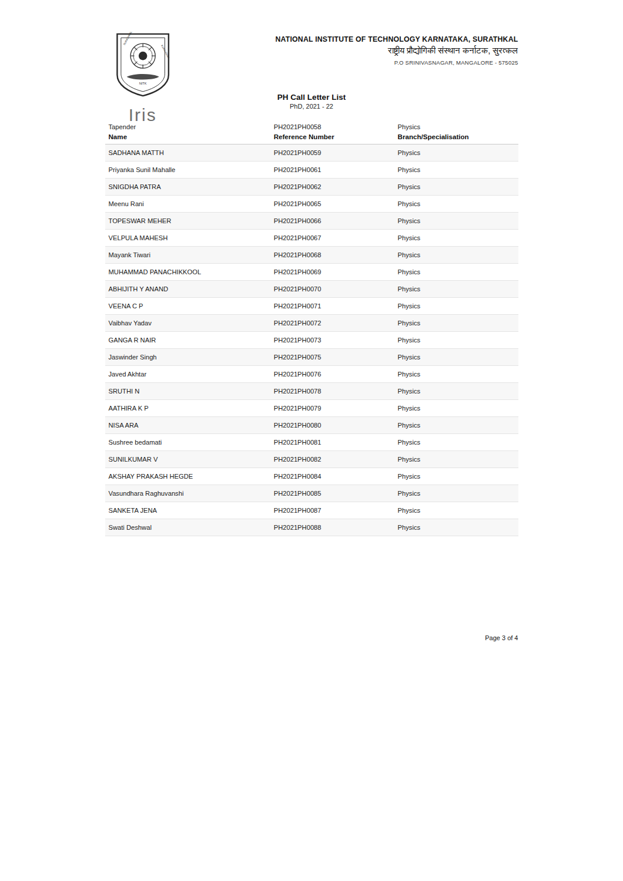NITK SURATHKAL KARNATAKA
Iris
NATIONAL INSTITUTE OF TECHNOLOGY KARNATAKA, SURATHKAL
राष्ट्रीय प्रौद्योगिकी संस्थान कर्नाटक, सुरत्कल
P.O SRINIVASNAGAR, MANGALORE - 575025
PH Call Letter List
PhD, 2021 - 22
| Tapender | PH2021PH0058 | Physics |
| --- | --- | --- |
| Name | Reference Number | Branch/Specialisation |
| SADHANA MATTH | PH2021PH0059 | Physics |
| Priyanka Sunil Mahalle | PH2021PH0061 | Physics |
| SNIGDHA PATRA | PH2021PH0062 | Physics |
| Meenu Rani | PH2021PH0065 | Physics |
| TOPESWAR MEHER | PH2021PH0066 | Physics |
| VELPULA MAHESH | PH2021PH0067 | Physics |
| Mayank Tiwari | PH2021PH0068 | Physics |
| MUHAMMAD PANACHIKKOOL | PH2021PH0069 | Physics |
| ABHIJITH Y ANAND | PH2021PH0070 | Physics |
| VEENA C P | PH2021PH0071 | Physics |
| Vaibhav Yadav | PH2021PH0072 | Physics |
| GANGA R NAIR | PH2021PH0073 | Physics |
| Jaswinder Singh | PH2021PH0075 | Physics |
| Javed Akhtar | PH2021PH0076 | Physics |
| SRUTHI N | PH2021PH0078 | Physics |
| AATHIRA K P | PH2021PH0079 | Physics |
| NISA ARA | PH2021PH0080 | Physics |
| Sushree bedamati | PH2021PH0081 | Physics |
| SUNILKUMAR V | PH2021PH0082 | Physics |
| AKSHAY PRAKASH HEGDE | PH2021PH0084 | Physics |
| Vasundhara Raghuvanshi | PH2021PH0085 | Physics |
| SANKETA JENA | PH2021PH0087 | Physics |
| Swati Deshwal | PH2021PH0088 | Physics |
Page 3 of 4